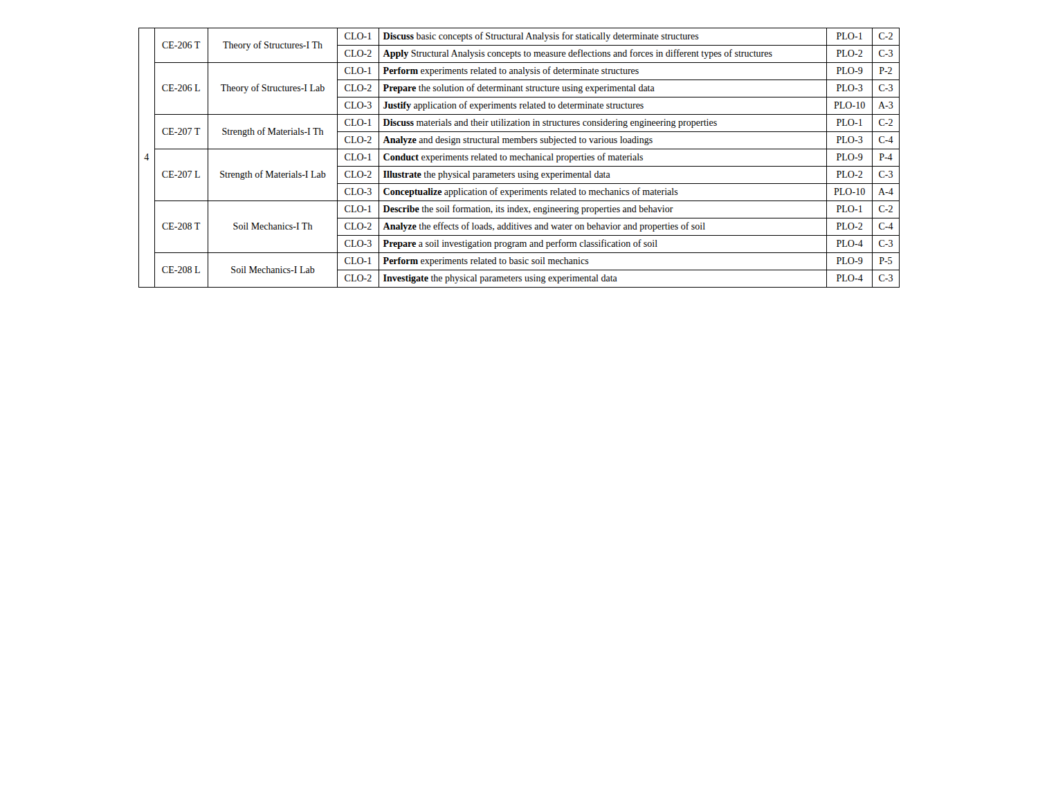| 4 | CE-206 T | Theory of Structures-I Th | CLO-1 | Discuss basic concepts of Structural Analysis for statically determinate structures | PLO-1 | C-2 |
| CLO-2 | Apply Structural Analysis concepts to measure deflections and forces in different types of structures | PLO-2 | C-3 |
| CE-206 L | Theory of Structures-I Lab | CLO-1 | Perform experiments related to analysis of determinate structures | PLO-9 | P-2 |
| CLO-2 | Prepare the solution of determinant structure using experimental data | PLO-3 | C-3 |
| CLO-3 | Justify application of experiments related to determinate structures | PLO-10 | A-3 |
| CE-207 T | Strength of Materials-I Th | CLO-1 | Discuss materials and their utilization in structures considering engineering properties | PLO-1 | C-2 |
| CLO-2 | Analyze and design structural members subjected to various loadings | PLO-3 | C-4 |
| CE-207 L | Strength of Materials-I Lab | CLO-1 | Conduct experiments related to mechanical properties of materials | PLO-9 | P-4 |
| CLO-2 | Illustrate the physical parameters using experimental data | PLO-2 | C-3 |
| CLO-3 | Conceptualize application of experiments related to mechanics of materials | PLO-10 | A-4 |
| CE-208 T | Soil Mechanics-I Th | CLO-1 | Describe the soil formation, its index, engineering properties and behavior | PLO-1 | C-2 |
| CLO-2 | Analyze the effects of loads, additives and water on behavior and properties of soil | PLO-2 | C-4 |
| CLO-3 | Prepare a soil investigation program and perform classification of soil | PLO-4 | C-3 |
| CE-208 L | Soil Mechanics-I Lab | CLO-1 | Perform experiments related to basic soil mechanics | PLO-9 | P-5 |
| CLO-2 | Investigate the physical parameters using experimental data | PLO-4 | C-3 |